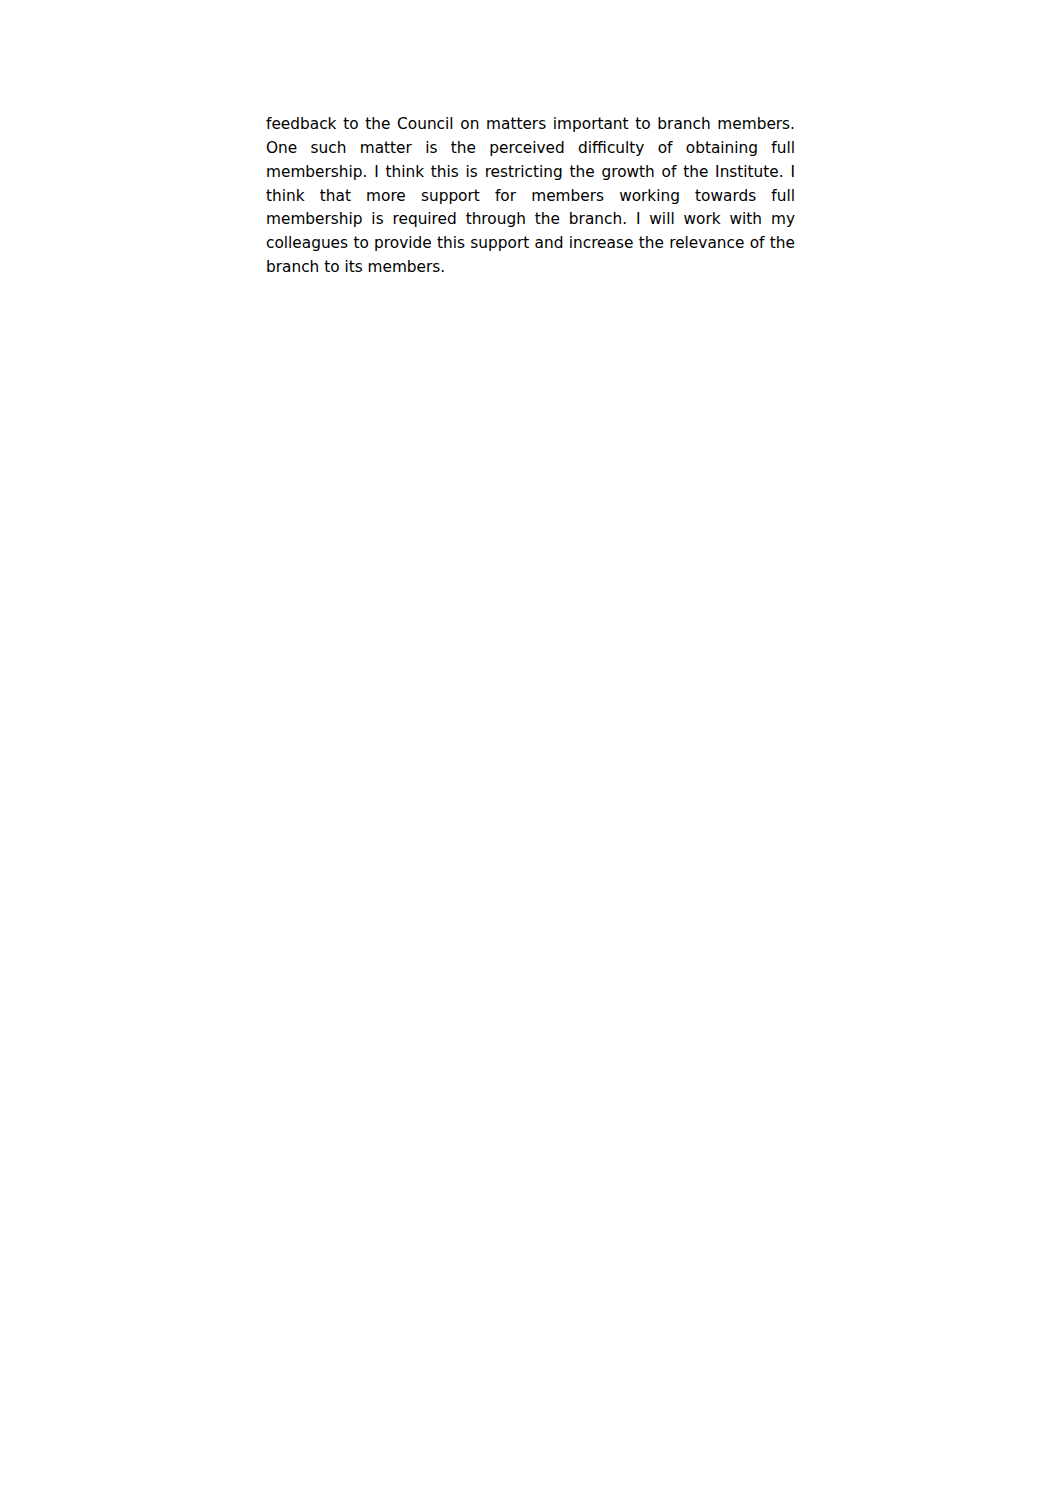feedback to the Council on matters important to branch members. One such matter is the perceived difficulty of obtaining full membership. I think this is restricting the growth of the Institute. I think that more support for members working towards full membership is required through the branch. I will work with my colleagues to provide this support and increase the relevance of the branch to its members.